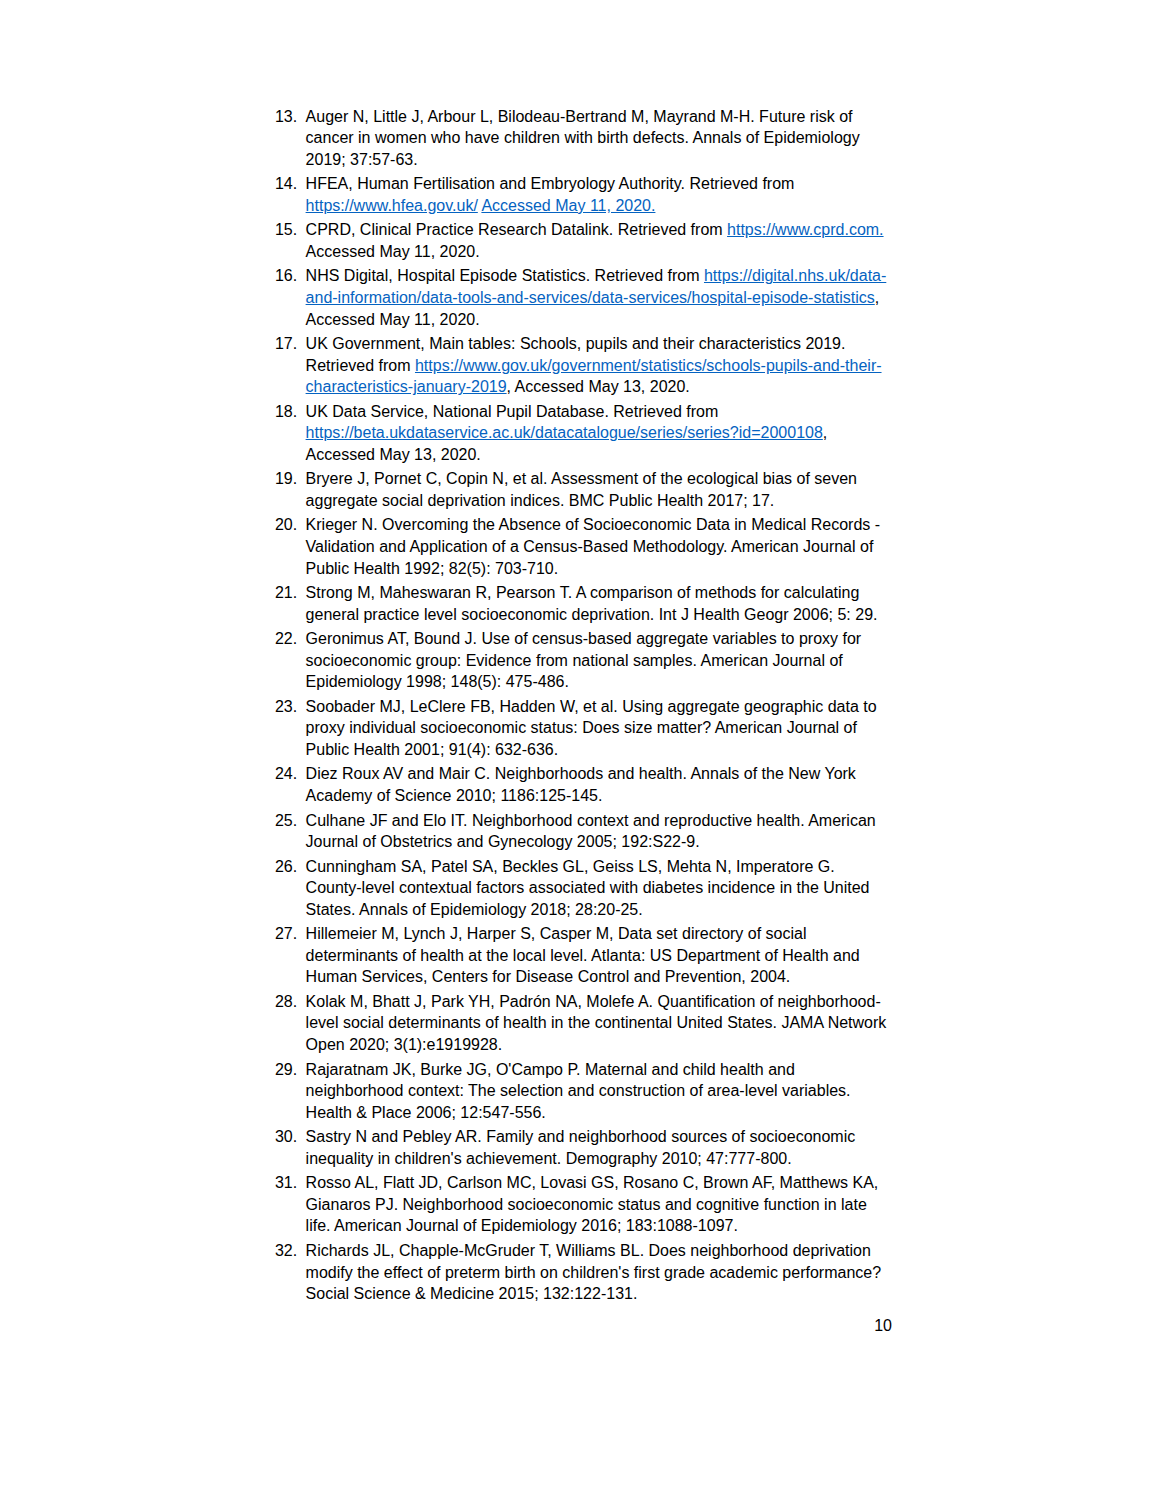Auger N, Little J, Arbour L, Bilodeau-Bertrand M, Mayrand M-H. Future risk of cancer in women who have children with birth defects. Annals of Epidemiology 2019; 37:57-63.
HFEA, Human Fertilisation and Embryology Authority. Retrieved from https://www.hfea.gov.uk/ Accessed May 11, 2020.
CPRD, Clinical Practice Research Datalink. Retrieved from https://www.cprd.com. Accessed May 11, 2020.
NHS Digital, Hospital Episode Statistics. Retrieved from https://digital.nhs.uk/data-and-information/data-tools-and-services/data-services/hospital-episode-statistics, Accessed May 11, 2020.
UK Government, Main tables: Schools, pupils and their characteristics 2019. Retrieved from https://www.gov.uk/government/statistics/schools-pupils-and-their-characteristics-january-2019, Accessed May 13, 2020.
UK Data Service, National Pupil Database. Retrieved from https://beta.ukdataservice.ac.uk/datacatalogue/series/series?id=2000108, Accessed May 13, 2020.
Bryere J, Pornet C, Copin N, et al. Assessment of the ecological bias of seven aggregate social deprivation indices. BMC Public Health 2017; 17.
Krieger N. Overcoming the Absence of Socioeconomic Data in Medical Records - Validation and Application of a Census-Based Methodology. American Journal of Public Health 1992; 82(5): 703-710.
Strong M, Maheswaran R, Pearson T. A comparison of methods for calculating general practice level socioeconomic deprivation. Int J Health Geogr 2006; 5: 29.
Geronimus AT, Bound J. Use of census-based aggregate variables to proxy for socioeconomic group: Evidence from national samples. American Journal of Epidemiology 1998; 148(5): 475-486.
Soobader MJ, LeClere FB, Hadden W, et al. Using aggregate geographic data to proxy individual socioeconomic status: Does size matter? American Journal of Public Health 2001; 91(4): 632-636.
Diez Roux AV and Mair C. Neighborhoods and health. Annals of the New York Academy of Science 2010; 1186:125-145.
Culhane JF and Elo IT. Neighborhood context and reproductive health. American Journal of Obstetrics and Gynecology 2005; 192:S22-9.
Cunningham SA, Patel SA, Beckles GL, Geiss LS, Mehta N, Imperatore G. County-level contextual factors associated with diabetes incidence in the United States. Annals of Epidemiology 2018; 28:20-25.
Hillemeier M, Lynch J, Harper S, Casper M, Data set directory of social determinants of health at the local level. Atlanta: US Department of Health and Human Services, Centers for Disease Control and Prevention, 2004.
Kolak M, Bhatt J, Park YH, Padrón NA, Molefe A. Quantification of neighborhood-level social determinants of health in the continental United States. JAMA Network Open 2020; 3(1):e1919928.
Rajaratnam JK, Burke JG, O'Campo P. Maternal and child health and neighborhood context: The selection and construction of area-level variables. Health & Place 2006; 12:547-556.
Sastry N and Pebley AR. Family and neighborhood sources of socioeconomic inequality in children's achievement. Demography 2010; 47:777-800.
Rosso AL, Flatt JD, Carlson MC, Lovasi GS, Rosano C, Brown AF, Matthews KA, Gianaros PJ. Neighborhood socioeconomic status and cognitive function in late life. American Journal of Epidemiology 2016; 183:1088-1097.
Richards JL, Chapple-McGruder T, Williams BL. Does neighborhood deprivation modify the effect of preterm birth on children's first grade academic performance? Social Science & Medicine 2015; 132:122-131.
10